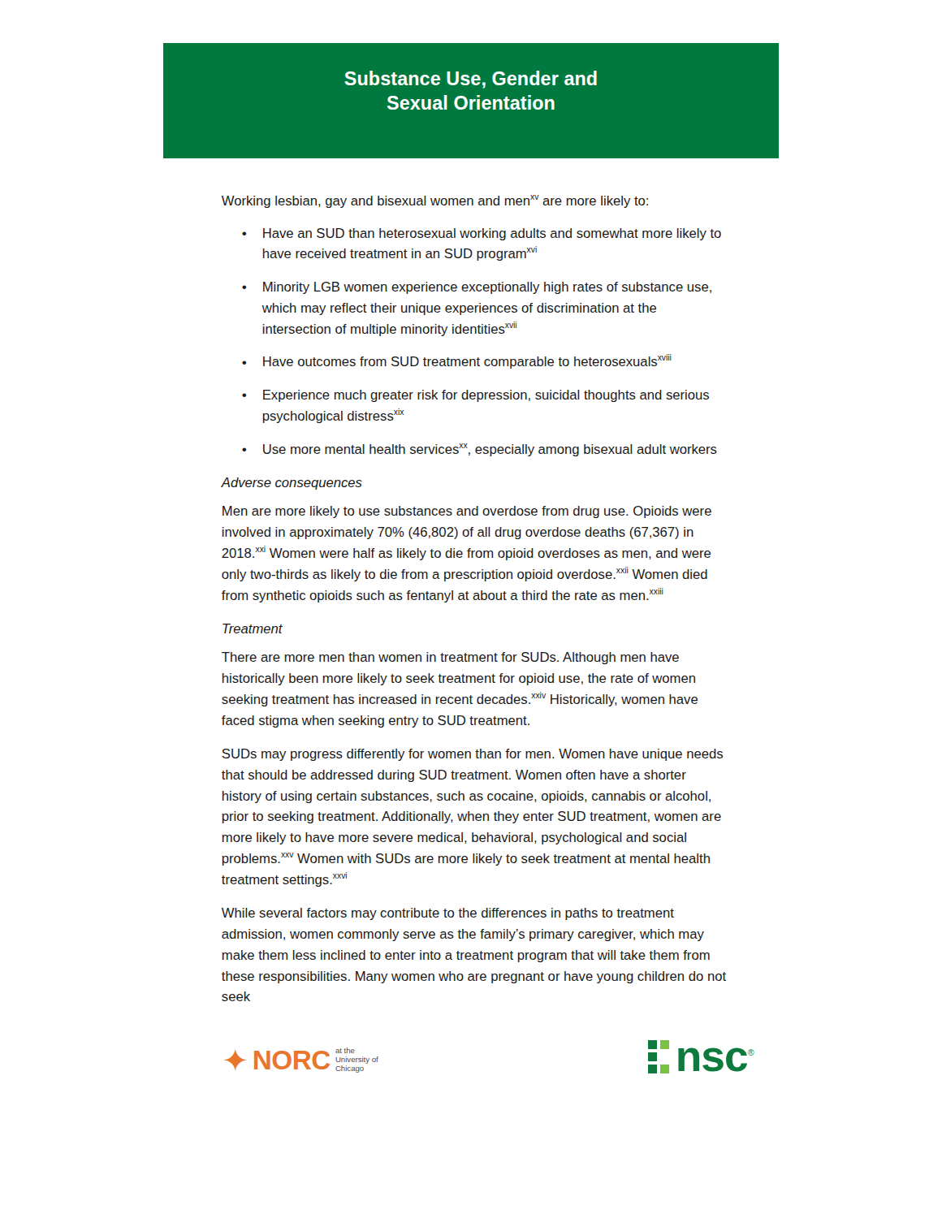Substance Use, Gender and
Sexual Orientation
Working lesbian, gay and bisexual women and menxv are more likely to:
Have an SUD than heterosexual working adults and somewhat more likely to have received treatment in an SUD programxvi
Minority LGB women experience exceptionally high rates of substance use, which may reflect their unique experiences of discrimination at the intersection of multiple minority identitiesxvii
Have outcomes from SUD treatment comparable to heterosexualsxviii
Experience much greater risk for depression, suicidal thoughts and serious psychological distressxix
Use more mental health servicesxx, especially among bisexual adult workers
Adverse consequences
Men are more likely to use substances and overdose from drug use. Opioids were involved in approximately 70% (46,802) of all drug overdose deaths (67,367) in 2018.xxi Women were half as likely to die from opioid overdoses as men, and were only two-thirds as likely to die from a prescription opioid overdose.xxii Women died from synthetic opioids such as fentanyl at about a third the rate as men.xxiii
Treatment
There are more men than women in treatment for SUDs. Although men have historically been more likely to seek treatment for opioid use, the rate of women seeking treatment has increased in recent decades.xxiv Historically, women have faced stigma when seeking entry to SUD treatment.
SUDs may progress differently for women than for men. Women have unique needs that should be addressed during SUD treatment. Women often have a shorter history of using certain substances, such as cocaine, opioids, cannabis or alcohol, prior to seeking treatment. Additionally, when they enter SUD treatment, women are more likely to have more severe medical, behavioral, psychological and social problems.xxv Women with SUDs are more likely to seek treatment at mental health treatment settings.xxvi
While several factors may contribute to the differences in paths to treatment admission, women commonly serve as the family’s primary caregiver, which may make them less inclined to enter into a treatment program that will take them from these responsibilities. Many women who are pregnant or have young children do not seek
✦NORC at the
University of
Chicago
nsc®